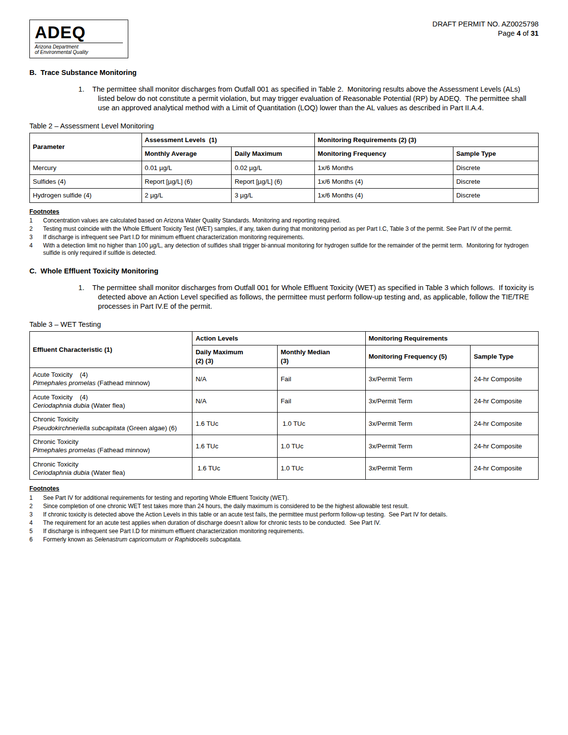ADEQ
Arizona Department
of Environmental Quality
DRAFT PERMIT NO. AZ0025798
Page 4 of 31
B. Trace Substance Monitoring
1. The permittee shall monitor discharges from Outfall 001 as specified in Table 2. Monitoring results above the Assessment Levels (ALs) listed below do not constitute a permit violation, but may trigger evaluation of Reasonable Potential (RP) by ADEQ. The permittee shall use an approved analytical method with a Limit of Quantitation (LOQ) lower than the AL values as described in Part II.A.4.
Table 2 – Assessment Level Monitoring
| Parameter | Assessment Levels (1) | Monitoring Requirements (2) (3) |
| --- | --- | --- |
| Monthly Average | Daily Maximum | Monitoring Frequency | Sample Type |
| Mercury | 0.01 µg/L | 0.02 µg/L | 1x/6 Months | Discrete |
| Sulfides (4) | Report [µg/L] (6) | Report [µg/L] (6) | 1x/6 Months (4) | Discrete |
| Hydrogen sulfide (4) | 2 µg/L | 3 µg/L | 1x/6 Months (4) | Discrete |
Footnotes
Concentration values are calculated based on Arizona Water Quality Standards. Monitoring and reporting required.
Testing must coincide with the Whole Effluent Toxicity Test (WET) samples, if any, taken during that monitoring period as per Part I.C, Table 3 of the permit. See Part IV of the permit.
If discharge is infrequent see Part I.D for minimum effluent characterization monitoring requirements.
With a detection limit no higher than 100 µg/L, any detection of sulfides shall trigger bi-annual monitoring for hydrogen sulfide for the remainder of the permit term. Monitoring for hydrogen sulfide is only required if sulfide is detected.
C. Whole Effluent Toxicity Monitoring
1. The permittee shall monitor discharges from Outfall 001 for Whole Effluent Toxicity (WET) as specified in Table 3 which follows. If toxicity is detected above an Action Level specified as follows, the permittee must perform follow-up testing and, as applicable, follow the TIE/TRE processes in Part IV.E of the permit.
Table 3 – WET Testing
| Effluent Characteristic (1) | Action Levels | Monitoring Requirements |
| --- | --- | --- |
| Daily Maximum (2) (3) | Monthly Median (3) | Monitoring Frequency (5) | Sample Type |
| Acute Toxicity (4) Pimephales promelas (Fathead minnow) | N/A | Fail | 3x/Permit Term | 24-hr Composite |
| Acute Toxicity (4) Ceriodaphnia dubia (Water flea) | N/A | Fail | 3x/Permit Term | 24-hr Composite |
| Chronic Toxicity Pseudokirchneriella subcapitata (Green algae) (6) | 1.6 TUc | 1.0 TUc | 3x/Permit Term | 24-hr Composite |
| Chronic Toxicity Pimephales promelas (Fathead minnow) | 1.6 TUc | 1.0 TUc | 3x/Permit Term | 24-hr Composite |
| Chronic Toxicity Ceriodaphnia dubia (Water flea) | 1.6 TUc | 1.0 TUc | 3x/Permit Term | 24-hr Composite |
Footnotes
See Part IV for additional requirements for testing and reporting Whole Effluent Toxicity (WET).
Since completion of one chronic WET test takes more than 24 hours, the daily maximum is considered to be the highest allowable test result.
If chronic toxicity is detected above the Action Levels in this table or an acute test fails, the permittee must perform follow-up testing. See Part IV for details.
The requirement for an acute test applies when duration of discharge doesn’t allow for chronic tests to be conducted. See Part IV.
If discharge is infrequent see Part I.D for minimum effluent characterization monitoring requirements.
Formerly known as Selenastrum capricornutum or Raphidocelis subcapitata.